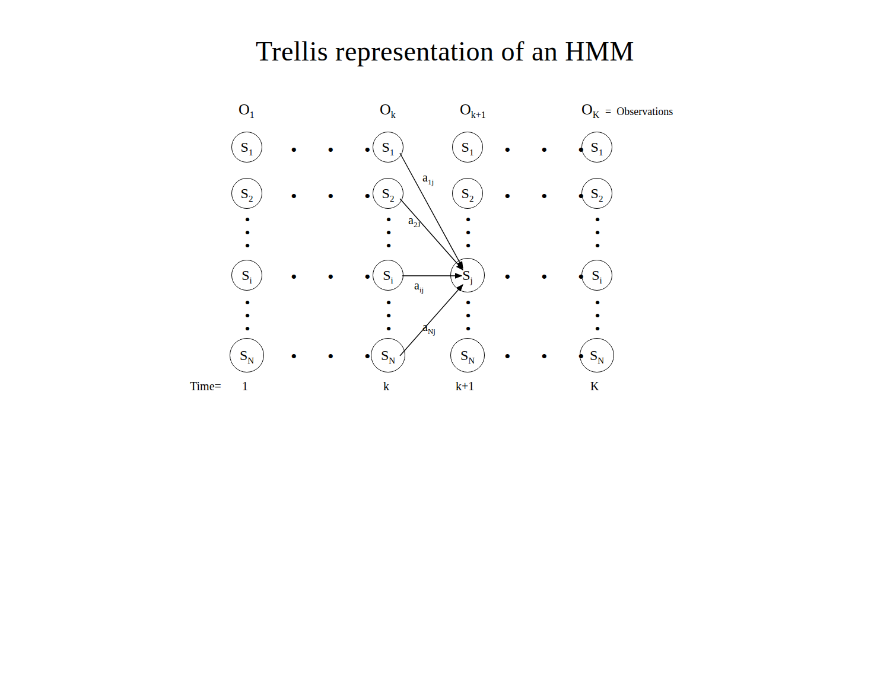Trellis representation of an HMM
O1
Ok
Ok+1
OK
= Observations
S1
S2
•
•
•
Si
•
•
•
SN
• • •
• • •
• • •
• • •
S1
S2
•
•
•
Si
•
•
•
SN
S1
S2
•
•
•
Sj
•
•
•
SN
• • •
• • •
• • •
• • •
S1
S2
•
•
•
Si
•
•
•
SN
a1j
a2J
aij
aNj
Time=
1
k
k+1
K